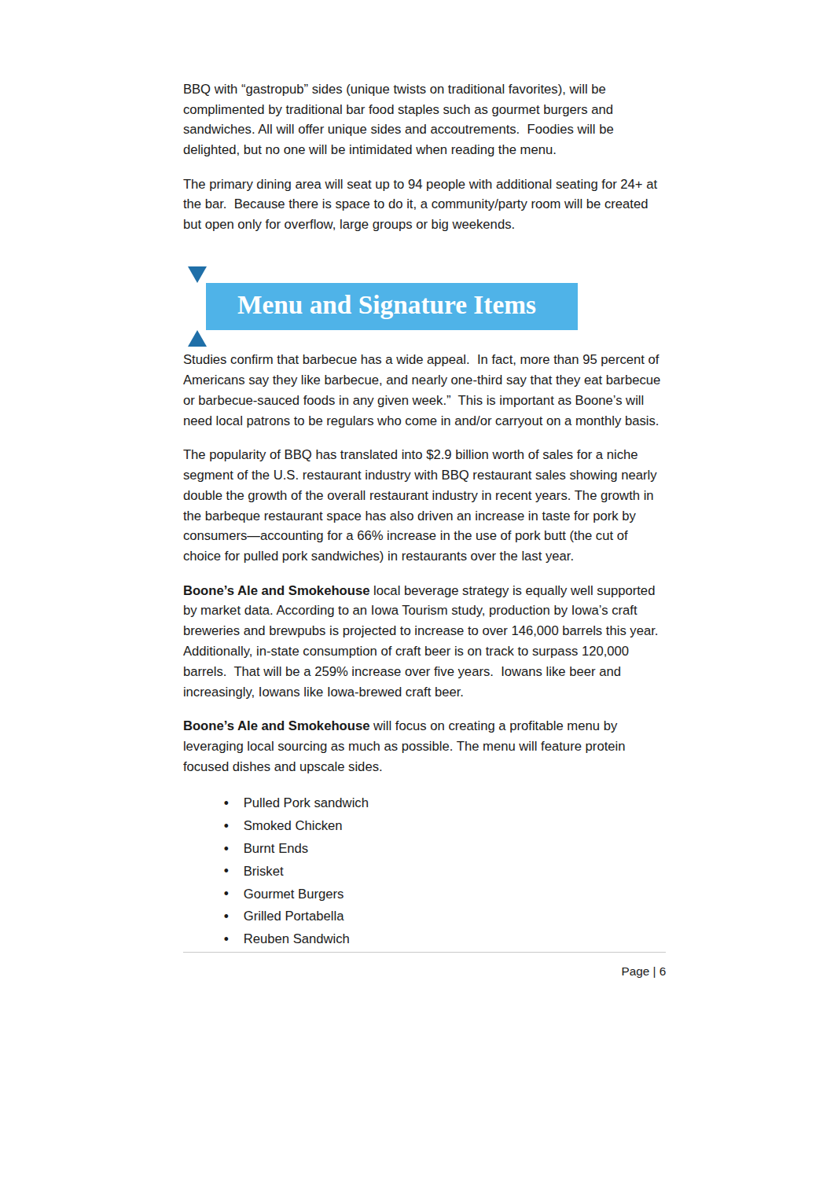BBQ with “gastropub” sides (unique twists on traditional favorites), will be complimented by traditional bar food staples such as gourmet burgers and sandwiches. All will offer unique sides and accoutrements. Foodies will be delighted, but no one will be intimidated when reading the menu.
The primary dining area will seat up to 94 people with additional seating for 24+ at the bar. Because there is space to do it, a community/party room will be created but open only for overflow, large groups or big weekends.
Menu and Signature Items
Studies confirm that barbecue has a wide appeal. In fact, more than 95 percent of Americans say they like barbecue, and nearly one-third say that they eat barbecue or barbecue-sauced foods in any given week.” This is important as Boone’s will need local patrons to be regulars who come in and/or carryout on a monthly basis.
The popularity of BBQ has translated into $2.9 billion worth of sales for a niche segment of the U.S. restaurant industry with BBQ restaurant sales showing nearly double the growth of the overall restaurant industry in recent years. The growth in the barbeque restaurant space has also driven an increase in taste for pork by consumers—accounting for a 66% increase in the use of pork butt (the cut of choice for pulled pork sandwiches) in restaurants over the last year.
Boone’s Ale and Smokehouse local beverage strategy is equally well supported by market data. According to an Iowa Tourism study, production by Iowa’s craft breweries and brewpubs is projected to increase to over 146,000 barrels this year. Additionally, in-state consumption of craft beer is on track to surpass 120,000 barrels. That will be a 259% increase over five years. Iowans like beer and increasingly, Iowans like Iowa-brewed craft beer.
Boone’s Ale and Smokehouse will focus on creating a profitable menu by leveraging local sourcing as much as possible. The menu will feature protein focused dishes and upscale sides.
Pulled Pork sandwich
Smoked Chicken
Burnt Ends
Brisket
Gourmet Burgers
Grilled Portabella
Reuben Sandwich
Page | 6